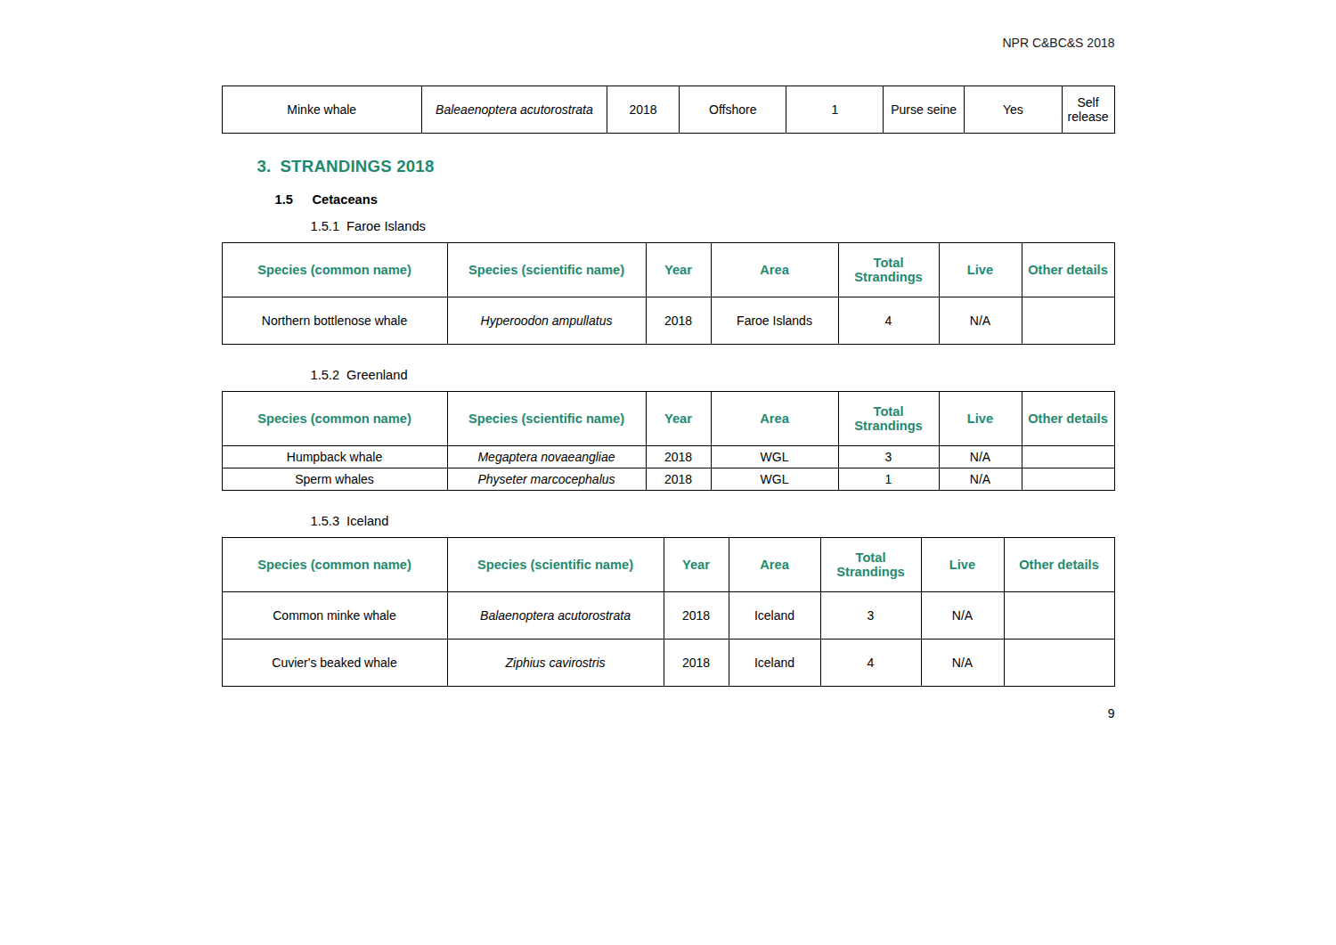NPR C&BC&S 2018
| Minke whale | Baleaenoptera acutorostrata | 2018 | Offshore | 1 | Purse seine | Yes | Self release |
3. STRANDINGS 2018
1.5 Cetaceans
1.5.1 Faroe Islands
| Species (common name) | Species (scientific name) | Year | Area | Total Strandings | Live | Other details |
| --- | --- | --- | --- | --- | --- | --- |
| Northern bottlenose whale | Hyperoodon ampullatus | 2018 | Faroe Islands | 4 | N/A | |
1.5.2 Greenland
| Species (common name) | Species (scientific name) | Year | Area | Total Strandings | Live | Other details |
| --- | --- | --- | --- | --- | --- | --- |
| Humpback whale | Megaptera novaeangliae | 2018 | WGL | 3 | N/A | |
| Sperm whales | Physeter marcocephalus | 2018 | WGL | 1 | N/A | |
1.5.3 Iceland
| Species (common name) | Species (scientific name) | Year | Area | Total Strandings | Live | Other details |
| --- | --- | --- | --- | --- | --- | --- |
| Common minke whale | Balaenoptera acutorostrata | 2018 | Iceland | 3 | N/A | |
| Cuvier's beaked whale | Ziphius cavirostris | 2018 | Iceland | 4 | N/A | |
9